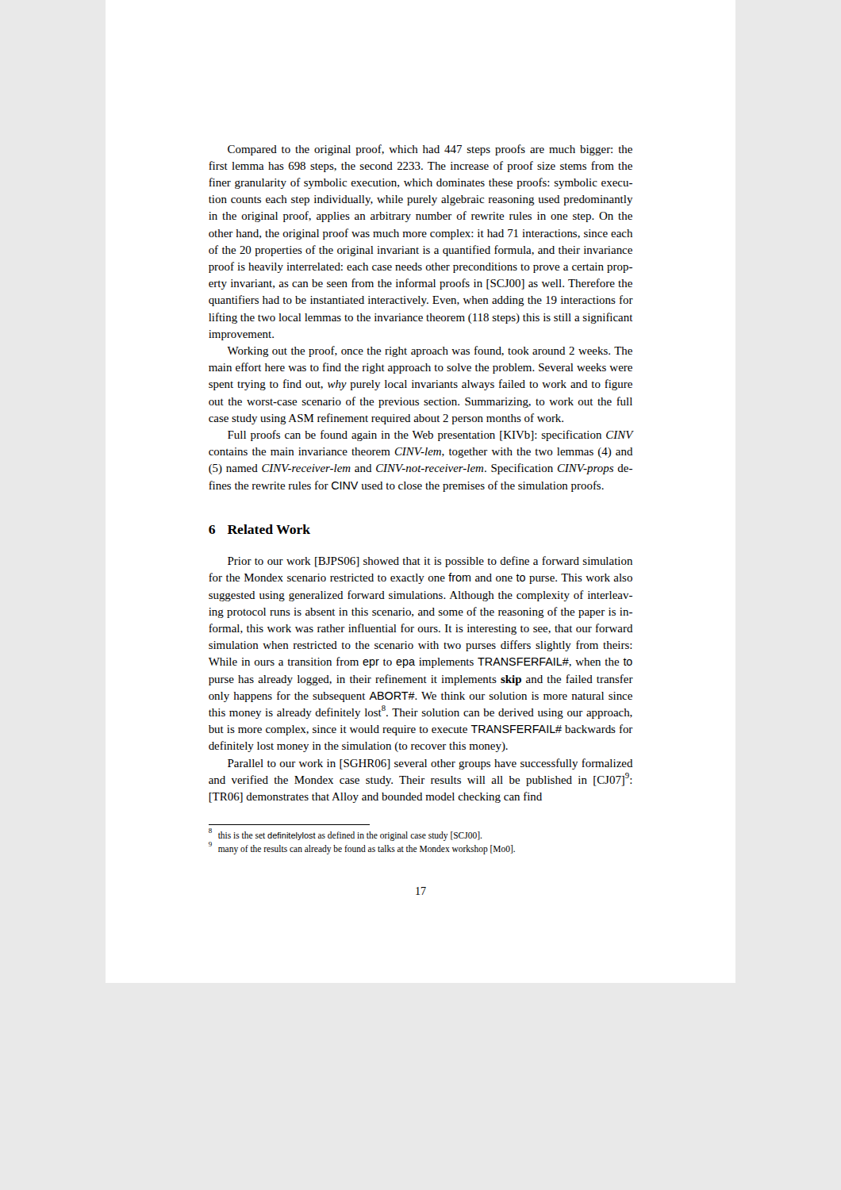Compared to the original proof, which had 447 steps proofs are much bigger: the first lemma has 698 steps, the second 2233. The increase of proof size stems from the finer granularity of symbolic execution, which dominates these proofs: symbolic execution counts each step individually, while purely algebraic reasoning used predominantly in the original proof, applies an arbitrary number of rewrite rules in one step. On the other hand, the original proof was much more complex: it had 71 interactions, since each of the 20 properties of the original invariant is a quantified formula, and their invariance proof is heavily interrelated: each case needs other preconditions to prove a certain property invariant, as can be seen from the informal proofs in [SCJ00] as well. Therefore the quantifiers had to be instantiated interactively. Even, when adding the 19 interactions for lifting the two local lemmas to the invariance theorem (118 steps) this is still a significant improvement.
Working out the proof, once the right aproach was found, took around 2 weeks. The main effort here was to find the right approach to solve the problem. Several weeks were spent trying to find out, why purely local invariants always failed to work and to figure out the worst-case scenario of the previous section. Summarizing, to work out the full case study using ASM refinement required about 2 person months of work.
Full proofs can be found again in the Web presentation [KIVb]: specification CINV contains the main invariance theorem CINV-lem, together with the two lemmas (4) and (5) named CINV-receiver-lem and CINV-not-receiver-lem. Specification CINV-props defines the rewrite rules for CINV used to close the premises of the simulation proofs.
6 Related Work
Prior to our work [BJPS06] showed that it is possible to define a forward simulation for the Mondex scenario restricted to exactly one from and one to purse. This work also suggested using generalized forward simulations. Although the complexity of interleaving protocol runs is absent in this scenario, and some of the reasoning of the paper is informal, this work was rather influential for ours. It is interesting to see, that our forward simulation when restricted to the scenario with two purses differs slightly from theirs: While in ours a transition from epr to epa implements TRANSFERFAIL#, when the to purse has already logged, in their refinement it implements skip and the failed transfer only happens for the subsequent ABORT#. We think our solution is more natural since this money is already definitely lost8. Their solution can be derived using our approach, but is more complex, since it would require to execute TRANSFERFAIL# backwards for definitely lost money in the simulation (to recover this money).
Parallel to our work in [SGHR06] several other groups have successfully formalized and verified the Mondex case study. Their results will all be published in [CJ07]9: [TR06] demonstrates that Alloy and bounded model checking can find
8 this is the set definitelylost as defined in the original case study [SCJ00].
9 many of the results can already be found as talks at the Mondex workshop [Mo0].
17